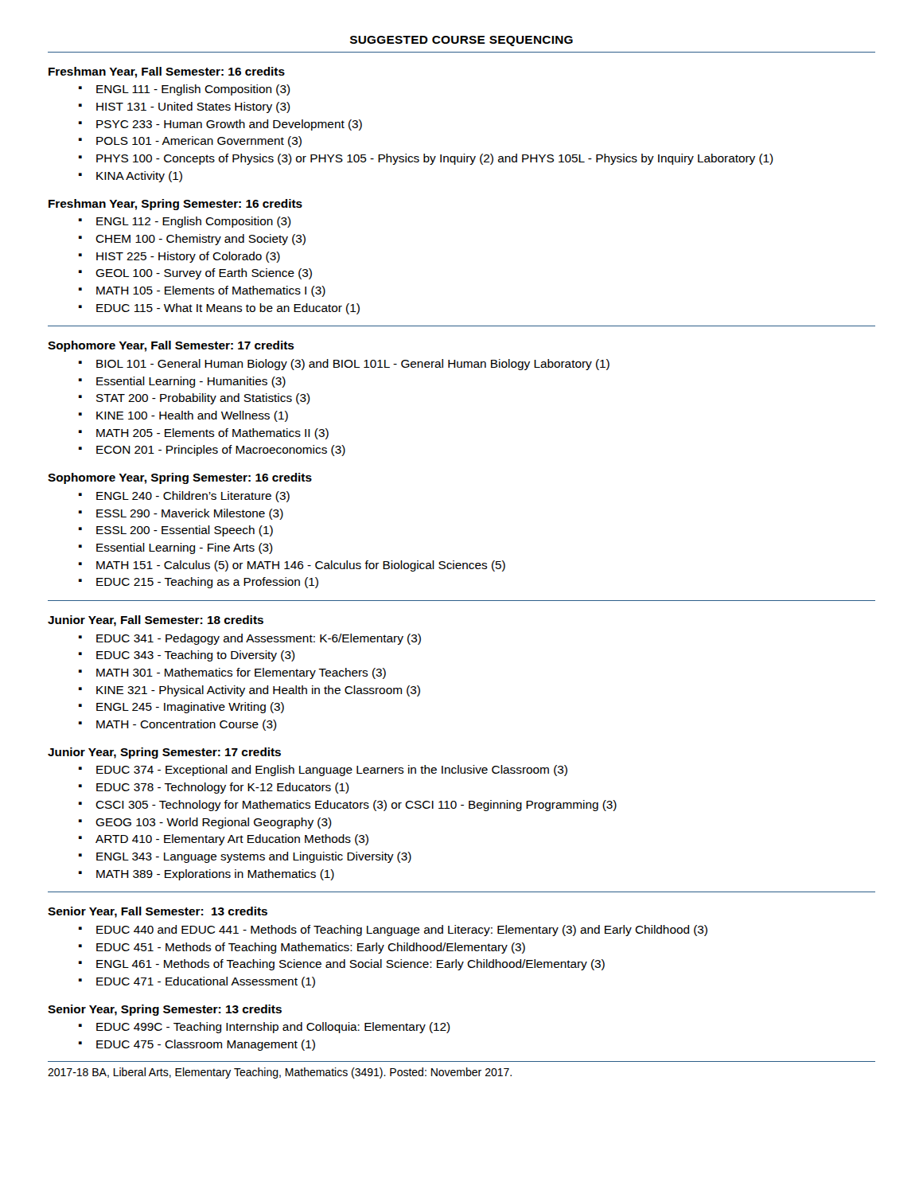SUGGESTED COURSE SEQUENCING
Freshman Year, Fall Semester: 16 credits
ENGL 111 - English Composition (3)
HIST 131 - United States History (3)
PSYC 233 - Human Growth and Development (3)
POLS 101 - American Government (3)
PHYS 100 - Concepts of Physics (3) or PHYS 105 - Physics by Inquiry (2) and PHYS 105L - Physics by Inquiry Laboratory (1)
KINA Activity (1)
Freshman Year, Spring Semester: 16 credits
ENGL 112 - English Composition (3)
CHEM 100 - Chemistry and Society (3)
HIST 225 - History of Colorado (3)
GEOL 100 - Survey of Earth Science (3)
MATH 105 - Elements of Mathematics I (3)
EDUC 115 - What It Means to be an Educator (1)
Sophomore Year, Fall Semester: 17 credits
BIOL 101 - General Human Biology (3) and BIOL 101L - General Human Biology Laboratory (1)
Essential Learning - Humanities (3)
STAT 200 - Probability and Statistics (3)
KINE 100 - Health and Wellness (1)
MATH 205 - Elements of Mathematics II (3)
ECON 201 - Principles of Macroeconomics (3)
Sophomore Year, Spring Semester: 16 credits
ENGL 240 - Children’s Literature (3)
ESSL 290 - Maverick Milestone (3)
ESSL 200 - Essential Speech (1)
Essential Learning - Fine Arts (3)
MATH 151 - Calculus (5) or MATH 146 - Calculus for Biological Sciences (5)
EDUC 215 - Teaching as a Profession (1)
Junior Year, Fall Semester: 18 credits
EDUC 341 - Pedagogy and Assessment: K-6/Elementary (3)
EDUC 343 - Teaching to Diversity (3)
MATH 301 - Mathematics for Elementary Teachers (3)
KINE 321 - Physical Activity and Health in the Classroom (3)
ENGL 245 - Imaginative Writing (3)
MATH - Concentration Course (3)
Junior Year, Spring Semester: 17 credits
EDUC 374 - Exceptional and English Language Learners in the Inclusive Classroom (3)
EDUC 378 - Technology for K-12 Educators (1)
CSCI 305 - Technology for Mathematics Educators (3) or CSCI 110 - Beginning Programming (3)
GEOG 103 - World Regional Geography (3)
ARTD 410 - Elementary Art Education Methods (3)
ENGL 343 - Language systems and Linguistic Diversity (3)
MATH 389 - Explorations in Mathematics (1)
Senior Year, Fall Semester: 13 credits
EDUC 440 and EDUC 441 - Methods of Teaching Language and Literacy: Elementary (3) and Early Childhood (3)
EDUC 451 - Methods of Teaching Mathematics: Early Childhood/Elementary (3)
ENGL 461 - Methods of Teaching Science and Social Science: Early Childhood/Elementary (3)
EDUC 471 - Educational Assessment (1)
Senior Year, Spring Semester: 13 credits
EDUC 499C - Teaching Internship and Colloquia: Elementary (12)
EDUC 475 - Classroom Management (1)
2017-18 BA, Liberal Arts, Elementary Teaching, Mathematics (3491). Posted: November 2017.